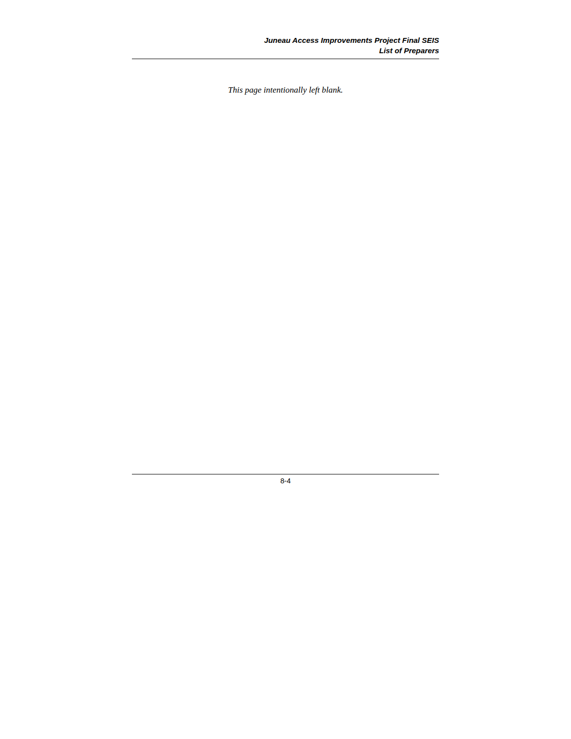Juneau Access Improvements Project Final SEIS List of Preparers
This page intentionally left blank.
8-4